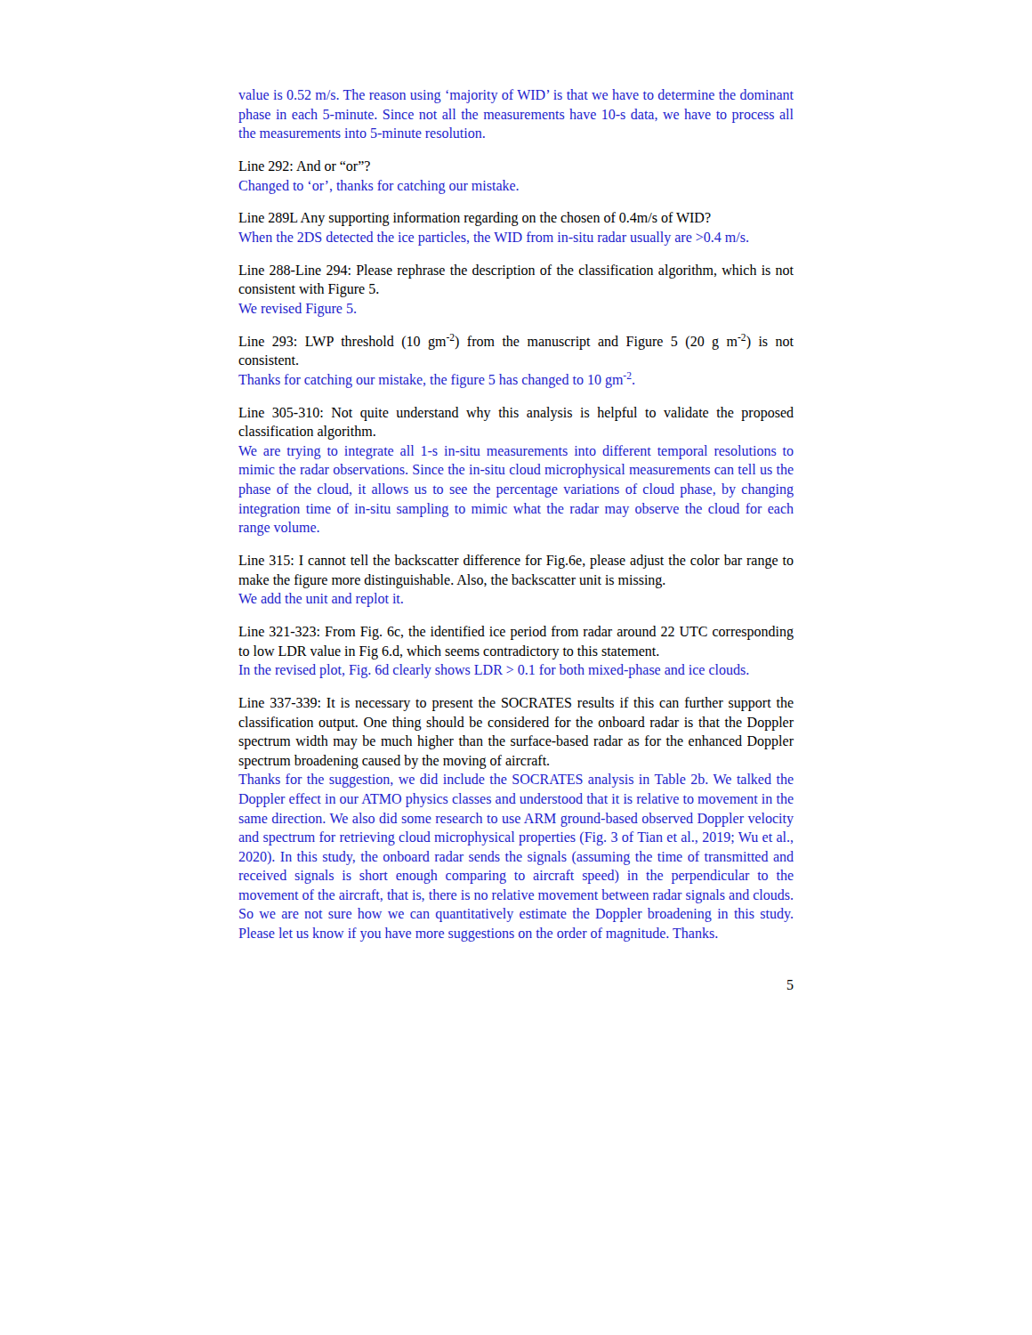value is 0.52 m/s. The reason using ‘majority of WID’ is that we have to determine the dominant phase in each 5-minute. Since not all the measurements have 10-s data, we have to process all the measurements into 5-minute resolution.
Line 292: And or “or”?
Changed to ‘or’, thanks for catching our mistake.
Line 289L Any supporting information regarding on the chosen of 0.4m/s of WID?
When the 2DS detected the ice particles, the WID from in-situ radar usually are >0.4 m/s.
Line 288-Line 294: Please rephrase the description of the classification algorithm, which is not consistent with Figure 5.
We revised Figure 5.
Line 293: LWP threshold (10 gm-2) from the manuscript and Figure 5 (20 g m-2) is not consistent.
Thanks for catching our mistake, the figure 5 has changed to 10 gm-2.
Line 305-310: Not quite understand why this analysis is helpful to validate the proposed classification algorithm.
We are trying to integrate all 1-s in-situ measurements into different temporal resolutions to mimic the radar observations. Since the in-situ cloud microphysical measurements can tell us the phase of the cloud, it allows us to see the percentage variations of cloud phase, by changing integration time of in-situ sampling to mimic what the radar may observe the cloud for each range volume.
Line 315: I cannot tell the backscatter difference for Fig.6e, please adjust the color bar range to make the figure more distinguishable. Also, the backscatter unit is missing.
We add the unit and replot it.
Line 321-323: From Fig. 6c, the identified ice period from radar around 22 UTC corresponding to low LDR value in Fig 6.d, which seems contradictory to this statement.
In the revised plot, Fig. 6d clearly shows LDR > 0.1 for both mixed-phase and ice clouds.
Line 337-339: It is necessary to present the SOCRATES results if this can further support the classification output. One thing should be considered for the onboard radar is that the Doppler spectrum width may be much higher than the surface-based radar as for the enhanced Doppler spectrum broadening caused by the moving of aircraft.
Thanks for the suggestion, we did include the SOCRATES analysis in Table 2b. We talked the Doppler effect in our ATMO physics classes and understood that it is relative to movement in the same direction. We also did some research to use ARM ground-based observed Doppler velocity and spectrum for retrieving cloud microphysical properties (Fig. 3 of Tian et al., 2019; Wu et al., 2020). In this study, the onboard radar sends the signals (assuming the time of transmitted and received signals is short enough comparing to aircraft speed) in the perpendicular to the movement of the aircraft, that is, there is no relative movement between radar signals and clouds. So we are not sure how we can quantitatively estimate the Doppler broadening in this study. Please let us know if you have more suggestions on the order of magnitude. Thanks.
5